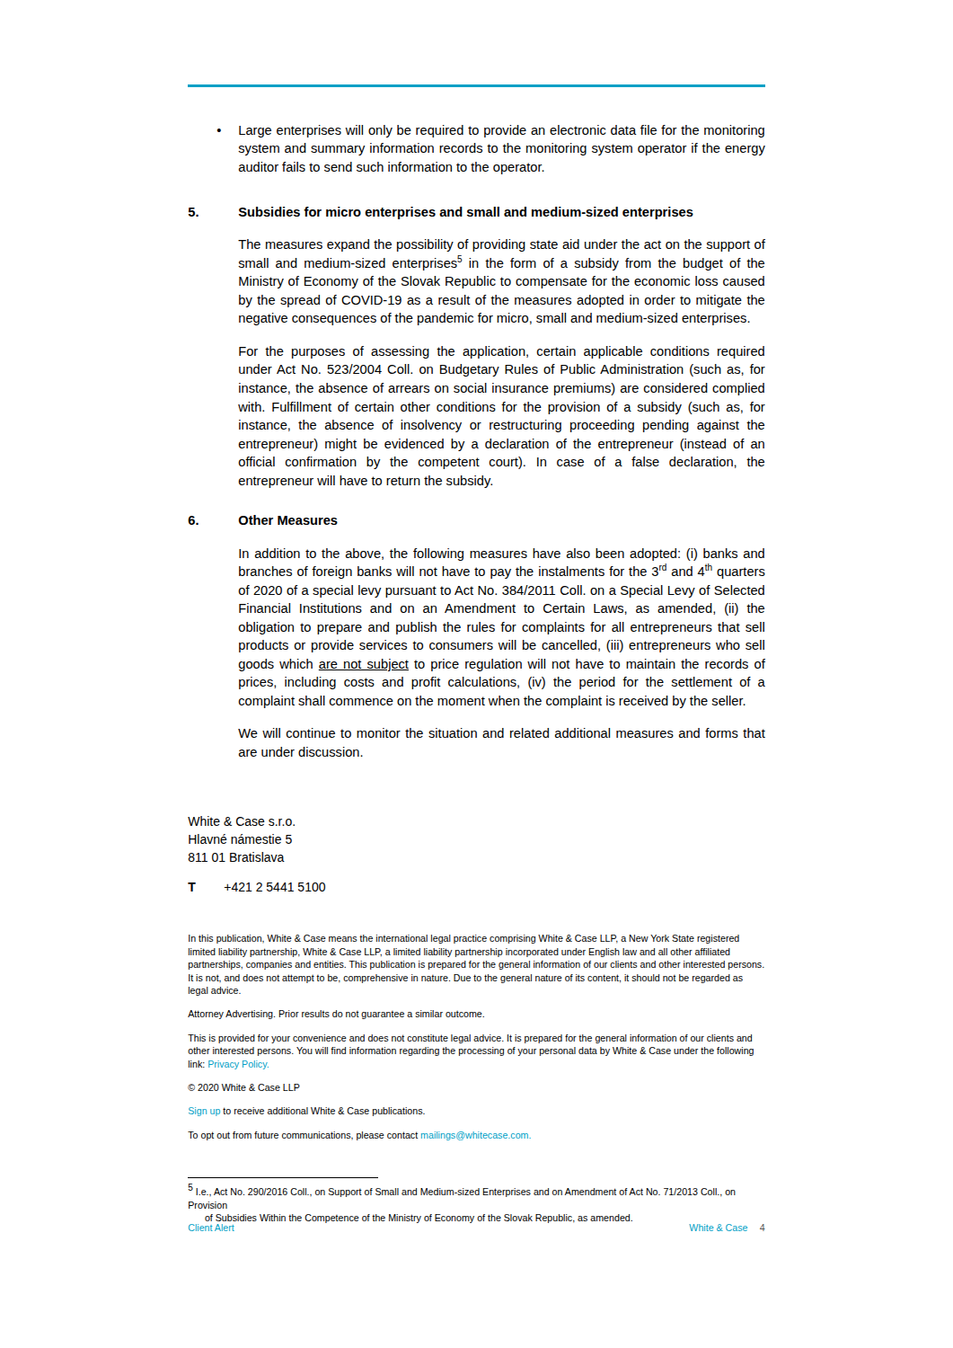Large enterprises will only be required to provide an electronic data file for the monitoring system and summary information records to the monitoring system operator if the energy auditor fails to send such information to the operator.
5. Subsidies for micro enterprises and small and medium-sized enterprises
The measures expand the possibility of providing state aid under the act on the support of small and medium-sized enterprises5 in the form of a subsidy from the budget of the Ministry of Economy of the Slovak Republic to compensate for the economic loss caused by the spread of COVID-19 as a result of the measures adopted in order to mitigate the negative consequences of the pandemic for micro, small and medium-sized enterprises.
For the purposes of assessing the application, certain applicable conditions required under Act No. 523/2004 Coll. on Budgetary Rules of Public Administration (such as, for instance, the absence of arrears on social insurance premiums) are considered complied with. Fulfillment of certain other conditions for the provision of a subsidy (such as, for instance, the absence of insolvency or restructuring proceeding pending against the entrepreneur) might be evidenced by a declaration of the entrepreneur (instead of an official confirmation by the competent court). In case of a false declaration, the entrepreneur will have to return the subsidy.
6. Other Measures
In addition to the above, the following measures have also been adopted: (i) banks and branches of foreign banks will not have to pay the instalments for the 3rd and 4th quarters of 2020 of a special levy pursuant to Act No. 384/2011 Coll. on a Special Levy of Selected Financial Institutions and on an Amendment to Certain Laws, as amended, (ii) the obligation to prepare and publish the rules for complaints for all entrepreneurs that sell products or provide services to consumers will be cancelled, (iii) entrepreneurs who sell goods which are not subject to price regulation will not have to maintain the records of prices, including costs and profit calculations, (iv) the period for the settlement of a complaint shall commence on the moment when the complaint is received by the seller.
We will continue to monitor the situation and related additional measures and forms that are under discussion.
White & Case s.r.o.
Hlavné námestie 5
811 01 Bratislava
T+421 2 5441 5100
In this publication, White & Case means the international legal practice comprising White & Case LLP, a New York State registered limited liability partnership, White & Case LLP, a limited liability partnership incorporated under English law and all other affiliated partnerships, companies and entities. This publication is prepared for the general information of our clients and other interested persons. It is not, and does not attempt to be, comprehensive in nature. Due to the general nature of its content, it should not be regarded as legal advice.
Attorney Advertising. Prior results do not guarantee a similar outcome.
This is provided for your convenience and does not constitute legal advice. It is prepared for the general information of our clients and other interested persons. You will find information regarding the processing of your personal data by White & Case under the following link: Privacy Policy.
© 2020 White & Case LLP
Sign up to receive additional White & Case publications.
To opt out from future communications, please contact mailings@whitecase.com.
5 I.e., Act No. 290/2016 Coll., on Support of Small and Medium-sized Enterprises and on Amendment of Act No. 71/2013 Coll., on Provision
of Subsidies Within the Competence of the Ministry of Economy of the Slovak Republic, as amended.
Client Alert
White & Case4